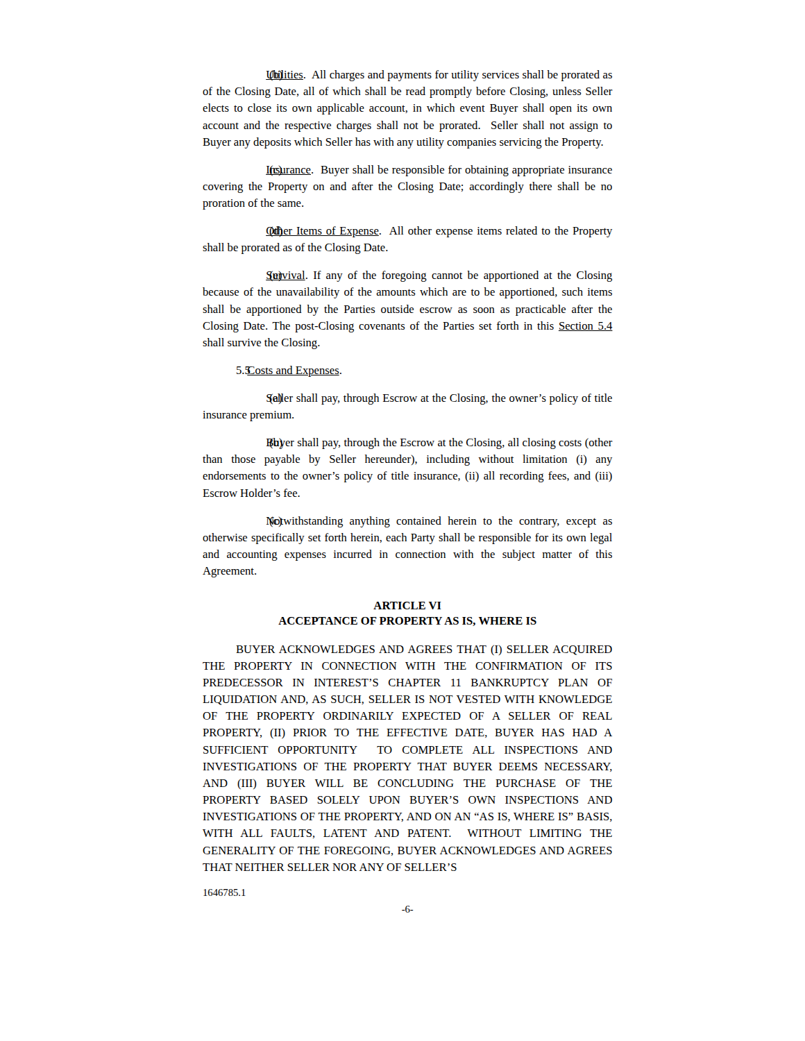(b) Utilities. All charges and payments for utility services shall be prorated as of the Closing Date, all of which shall be read promptly before Closing, unless Seller elects to close its own applicable account, in which event Buyer shall open its own account and the respective charges shall not be prorated. Seller shall not assign to Buyer any deposits which Seller has with any utility companies servicing the Property.
(c) Insurance. Buyer shall be responsible for obtaining appropriate insurance covering the Property on and after the Closing Date; accordingly there shall be no proration of the same.
(d) Other Items of Expense. All other expense items related to the Property shall be prorated as of the Closing Date.
(e) Survival. If any of the foregoing cannot be apportioned at the Closing because of the unavailability of the amounts which are to be apportioned, such items shall be apportioned by the Parties outside escrow as soon as practicable after the Closing Date. The post-Closing covenants of the Parties set forth in this Section 5.4 shall survive the Closing.
5.5 Costs and Expenses.
(a) Seller shall pay, through Escrow at the Closing, the owner’s policy of title insurance premium.
(b) Buyer shall pay, through the Escrow at the Closing, all closing costs (other than those payable by Seller hereunder), including without limitation (i) any endorsements to the owner’s policy of title insurance, (ii) all recording fees, and (iii) Escrow Holder’s fee.
(c) Notwithstanding anything contained herein to the contrary, except as otherwise specifically set forth herein, each Party shall be responsible for its own legal and accounting expenses incurred in connection with the subject matter of this Agreement.
ARTICLE VI
ACCEPTANCE OF PROPERTY AS IS, WHERE IS
Buyer acknowledges and agrees that (i) Seller acquired the Property in connection with the confirmation of its predecessor in interest’s Chapter 11 bankruptcy plan of liquidation and, as such, Seller is not vested with knowledge of the Property ordinarily expected of a Seller of real property, (ii) prior to the Effective Date, Buyer has had a sufficient opportunity to complete all inspections and investigations of the Property that Buyer deems necessary, and (iii) Buyer will be concluding the purchase of the Property based solely upon Buyer’s own inspections and investigations of the Property, and on an “as is, where is” basis, with all faults, latent and patent. Without limiting the generality of the foregoing, Buyer acknowledges and agrees that neither Seller nor any of Seller’s
1646785.1
-6-